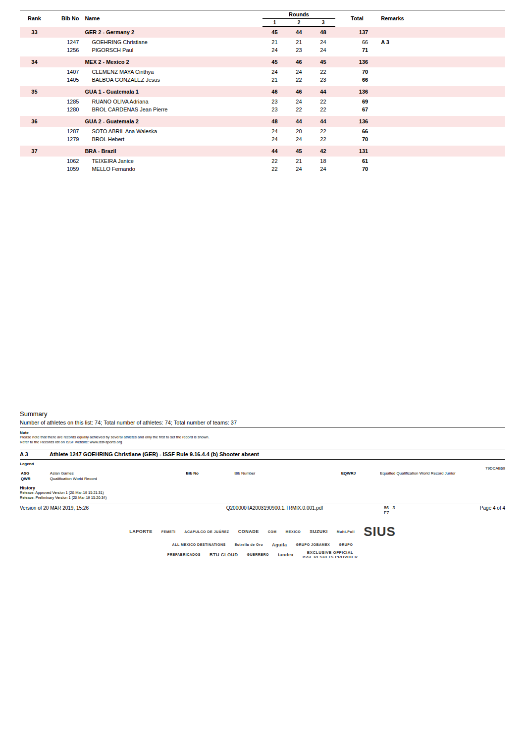| Rank | Bib No | Name | Rounds | Total | Remarks |
| --- | --- | --- | --- | --- | --- |
| 1 | 2 | 3 |
| 33 | | GER 2 - Germany 2 | 45 | 44 | 48 | 137 | |
| | 1247 | GOEHRING Christiane | 21 | 21 | 24 | 66 | A 3 |
| | 1256 | PIGORSCH Paul | 24 | 23 | 24 | 71 | |
| 34 | | MEX 2 - Mexico 2 | 45 | 46 | 45 | 136 | |
| | 1407 | CLEMENZ MAYA Cinthya | 24 | 24 | 22 | 70 | |
| | 1405 | BALBOA GONZALEZ Jesus | 21 | 22 | 23 | 66 | |
| 35 | | GUA 1 - Guatemala 1 | 46 | 46 | 44 | 136 | |
| | 1285 | RUANO OLIVA Adriana | 23 | 24 | 22 | 69 | |
| | 1280 | BROL CARDENAS Jean Pierre | 23 | 22 | 22 | 67 | |
| 36 | | GUA 2 - Guatemala 2 | 48 | 44 | 44 | 136 | |
| | 1287 | SOTO ABRIL Ana Waleska | 24 | 20 | 22 | 66 | |
| | 1279 | BROL Hebert | 24 | 24 | 22 | 70 | |
| 37 | | BRA - Brazil | 44 | 45 | 42 | 131 | |
| | 1062 | TEIXEIRA Janice | 22 | 21 | 18 | 61 | |
| | 1059 | MELLO Fernando | 22 | 24 | 24 | 70 | |
Summary
Number of athletes on this list: 74; Total number of athletes: 74; Total number of teams: 37
Note
Please note that there are records equally achieved by several athletes and only the first to set the record is shown.
Refer to the Records list on ISSF website: www.issf-sports.org
A 3 Athlete 1247 GOEHRING Christiane (GER) - ISSF Rule 9.16.4.4 (b) Shooter absent
Legend
79DCAB69
| ASG | Asian Games | Bib No | Bib Number | EQWRJ | Equalled Qualification World Record Junior |
| QWR | Qualification World Record | | | | |
History
Release: Approved Version 1 (20-Mar-19 15:21:31)
Release: Preliminary Version 1 (20-Mar-19 15:20:34)
Version of 20 MAR 2019, 15:26
Q200000TA2003190900.1.TRMIX.0.001.pdf
86 3
F7
Page 4 of 4
LAPORTE FEMETI ACAPULCO DE JUÁREZ CONADE COM MEXICO SUZUKI Multi-Pull SIUS
ALL MEXICO DESTINATIONS Estrella de Oro Aguila GRUPO JOBAMEX GRUPO
PREFABRICADOS BTU CLOUD GUERRERO tandex EXCLUSIVE OFFICIAL
ISSF RESULTS PROVIDER